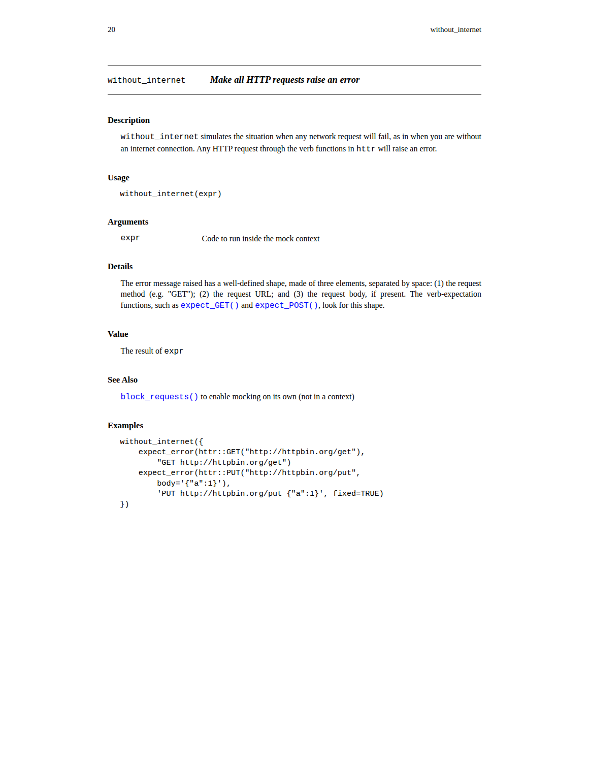20 without_internet
without_internet
Make all HTTP requests raise an error
Description
without_internet simulates the situation when any network request will fail, as in when you are without an internet connection. Any HTTP request through the verb functions in httr will raise an error.
Usage
without_internet(expr)
Arguments
expr
Code to run inside the mock context
Details
The error message raised has a well-defined shape, made of three elements, separated by space: (1) the request method (e.g. "GET"); (2) the request URL; and (3) the request body, if present. The verb-expectation functions, such as expect_GET() and expect_POST(), look for this shape.
Value
The result of expr
See Also
block_requests() to enable mocking on its own (not in a context)
Examples
without_internet({
    expect_error(httr::GET("http://httpbin.org/get"),
        "GET http://httpbin.org/get")
    expect_error(httr::PUT("http://httpbin.org/put",
        body='{"a":1}'),
        'PUT http://httpbin.org/put {"a":1}', fixed=TRUE)
})